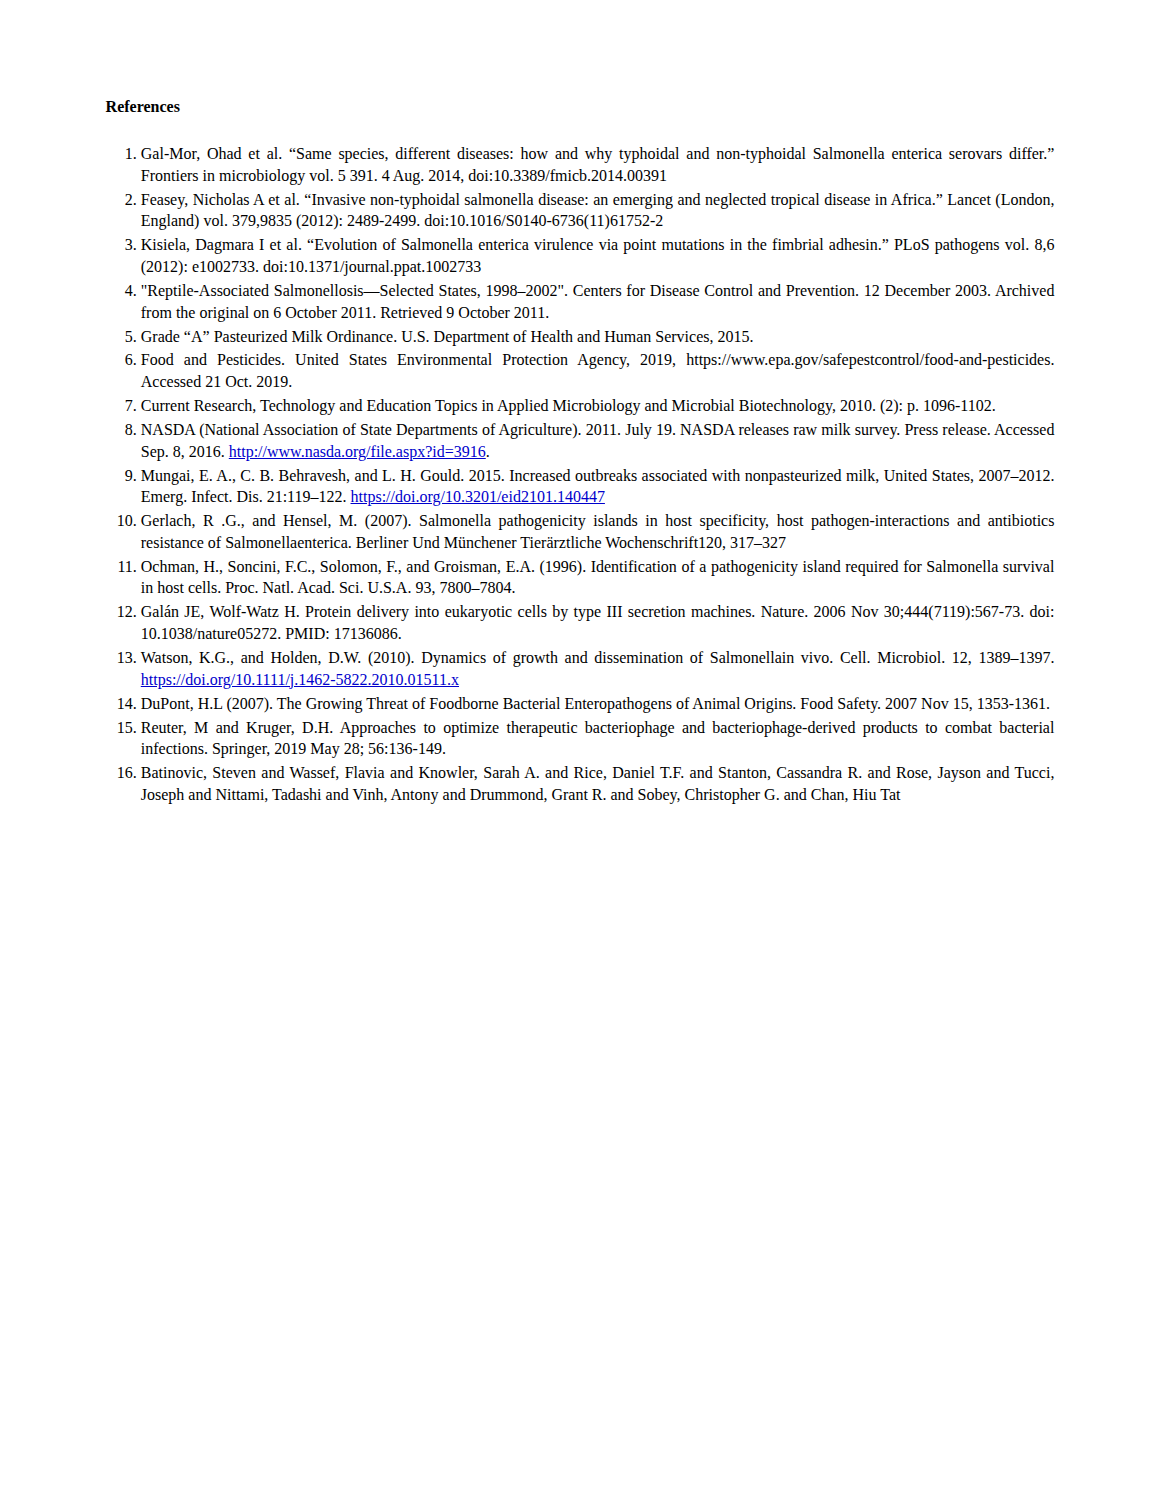References
Gal-Mor, Ohad et al. “Same species, different diseases: how and why typhoidal and non-typhoidal Salmonella enterica serovars differ.” Frontiers in microbiology vol. 5 391. 4 Aug. 2014, doi:10.3389/fmicb.2014.00391
Feasey, Nicholas A et al. “Invasive non-typhoidal salmonella disease: an emerging and neglected tropical disease in Africa.” Lancet (London, England) vol. 379,9835 (2012): 2489-2499. doi:10.1016/S0140-6736(11)61752-2
Kisiela, Dagmara I et al. “Evolution of Salmonella enterica virulence via point mutations in the fimbrial adhesin.” PLoS pathogens vol. 8,6 (2012): e1002733. doi:10.1371/journal.ppat.1002733
"Reptile-Associated Salmonellosis—Selected States, 1998–2002". Centers for Disease Control and Prevention. 12 December 2003. Archived from the original on 6 October 2011. Retrieved 9 October 2011.
Grade “A” Pasteurized Milk Ordinance. U.S. Department of Health and Human Services, 2015.
Food and Pesticides. United States Environmental Protection Agency, 2019, https://www.epa.gov/safepestcontrol/food-and-pesticides. Accessed 21 Oct. 2019.
Current Research, Technology and Education Topics in Applied Microbiology and Microbial Biotechnology, 2010. (2): p. 1096-1102.
NASDA (National Association of State Departments of Agriculture). 2011. July 19. NASDA releases raw milk survey. Press release. Accessed Sep. 8, 2016. http://www.nasda.org/file.aspx?id=3916.
Mungai, E. A., C. B. Behravesh, and L. H. Gould. 2015. Increased outbreaks associated with nonpasteurized milk, United States, 2007–2012. Emerg. Infect. Dis. 21:119–122. https://doi.org/10.3201/eid2101.140447
Gerlach, R .G., and Hensel, M. (2007). Salmonella pathogenicity islands in host specificity, host pathogen-interactions and antibiotics resistance of Salmonellaenterica. Berliner Und Münchener Tierärztliche Wochenschrift120, 317–327
Ochman, H., Soncini, F.C., Solomon, F., and Groisman, E.A. (1996). Identification of a pathogenicity island required for Salmonella survival in host cells. Proc. Natl. Acad. Sci. U.S.A. 93, 7800–7804.
Galán JE, Wolf-Watz H. Protein delivery into eukaryotic cells by type III secretion machines. Nature. 2006 Nov 30;444(7119):567-73. doi: 10.1038/nature05272. PMID: 17136086.
Watson, K.G., and Holden, D.W. (2010). Dynamics of growth and dissemination of Salmonellain vivo. Cell. Microbiol. 12, 1389–1397. https://doi.org/10.1111/j.1462-5822.2010.01511.x
DuPont, H.L (2007). The Growing Threat of Foodborne Bacterial Enteropathogens of Animal Origins. Food Safety. 2007 Nov 15, 1353-1361.
Reuter, M and Kruger, D.H. Approaches to optimize therapeutic bacteriophage and bacteriophage-derived products to combat bacterial infections. Springer, 2019 May 28; 56:136-149.
Batinovic, Steven and Wassef, Flavia and Knowler, Sarah A. and Rice, Daniel T.F. and Stanton, Cassandra R. and Rose, Jayson and Tucci, Joseph and Nittami, Tadashi and Vinh, Antony and Drummond, Grant R. and Sobey, Christopher G. and Chan, Hiu Tat